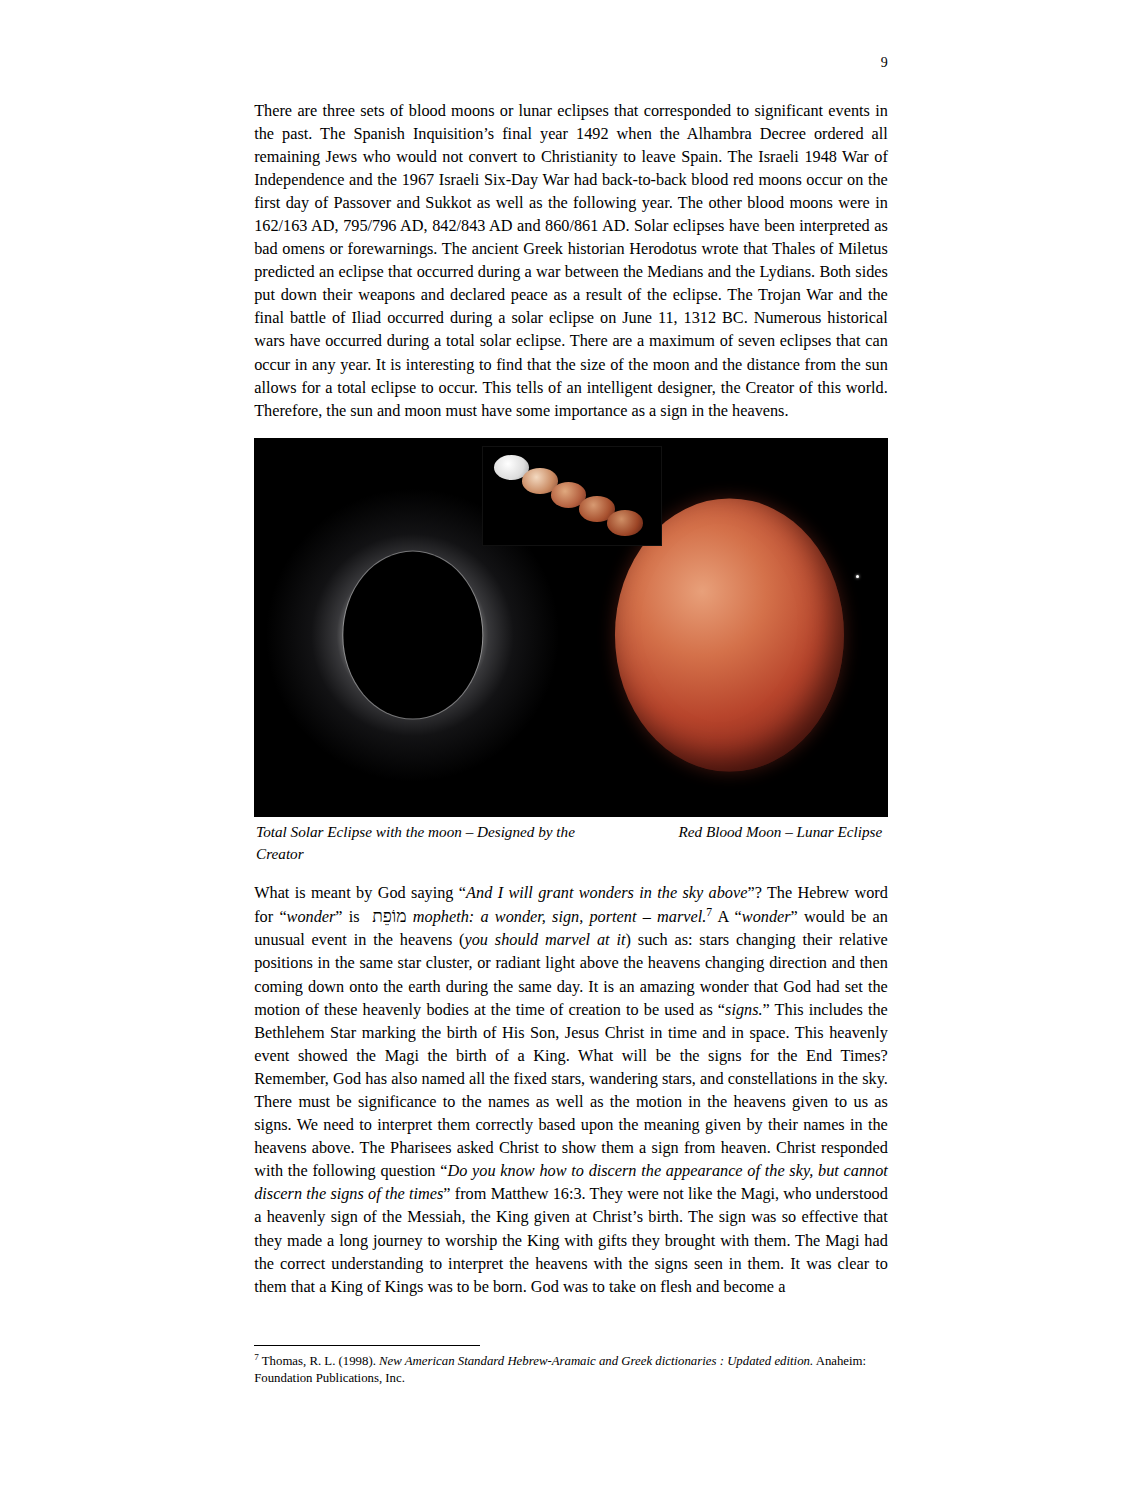9
There are three sets of blood moons or lunar eclipses that corresponded to significant events in the past. The Spanish Inquisition’s final year 1492 when the Alhambra Decree ordered all remaining Jews who would not convert to Christianity to leave Spain. The Israeli 1948 War of Independence and the 1967 Israeli Six-Day War had back-to-back blood red moons occur on the first day of Passover and Sukkot as well as the following year. The other blood moons were in 162/163 AD, 795/796 AD, 842/843 AD and 860/861 AD. Solar eclipses have been interpreted as bad omens or forewarnings. The ancient Greek historian Herodotus wrote that Thales of Miletus predicted an eclipse that occurred during a war between the Medians and the Lydians. Both sides put down their weapons and declared peace as a result of the eclipse. The Trojan War and the final battle of Iliad occurred during a solar eclipse on June 11, 1312 BC. Numerous historical wars have occurred during a total solar eclipse. There are a maximum of seven eclipses that can occur in any year. It is interesting to find that the size of the moon and the distance from the sun allows for a total eclipse to occur. This tells of an intelligent designer, the Creator of this world. Therefore, the sun and moon must have some importance as a sign in the heavens.
Total Solar Eclipse with the moon – Designed by the Creator Red Blood Moon – Lunar Eclipse
What is meant by God saying “And I will grant wonders in the sky above”? The Hebrew word for “wonder” is מוֹפֵת mopheth: a wonder, sign, portent – marvel.7 A “wonder” would be an unusual event in the heavens (you should marvel at it) such as: stars changing their relative positions in the same star cluster, or radiant light above the heavens changing direction and then coming down onto the earth during the same day. It is an amazing wonder that God had set the motion of these heavenly bodies at the time of creation to be used as “signs.” This includes the Bethlehem Star marking the birth of His Son, Jesus Christ in time and in space. This heavenly event showed the Magi the birth of a King. What will be the signs for the End Times? Remember, God has also named all the fixed stars, wandering stars, and constellations in the sky. There must be significance to the names as well as the motion in the heavens given to us as signs. We need to interpret them correctly based upon the meaning given by their names in the heavens above. The Pharisees asked Christ to show them a sign from heaven. Christ responded with the following question “Do you know how to discern the appearance of the sky, but cannot discern the signs of the times” from Matthew 16:3. They were not like the Magi, who understood a heavenly sign of the Messiah, the King given at Christ’s birth. The sign was so effective that they made a long journey to worship the King with gifts they brought with them. The Magi had the correct understanding to interpret the heavens with the signs seen in them. It was clear to them that a King of Kings was to be born. God was to take on flesh and become a
7 Thomas, R. L. (1998). New American Standard Hebrew-Aramaic and Greek dictionaries : Updated edition. Anaheim: Foundation Publications, Inc.